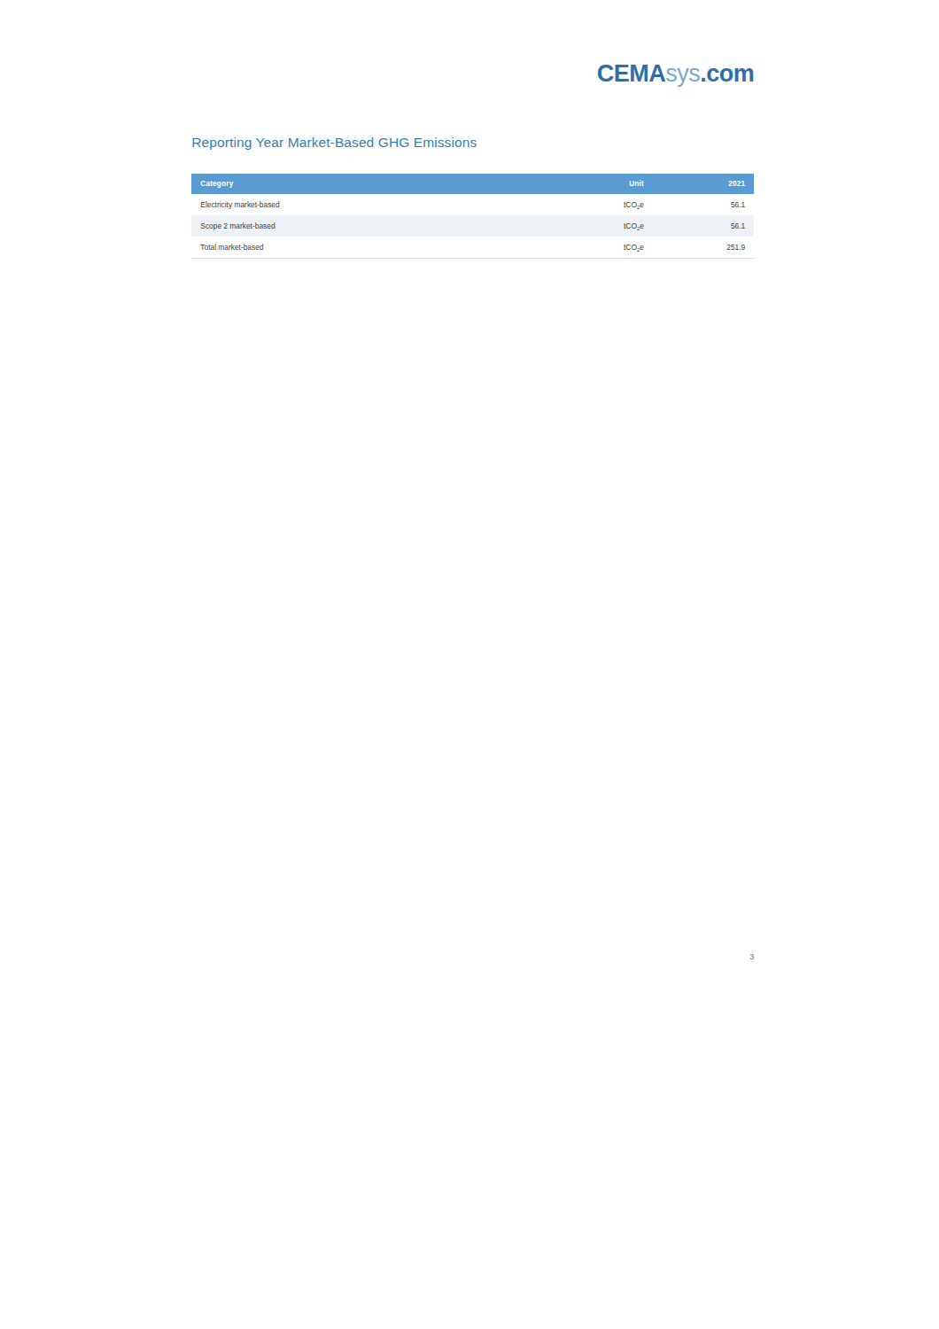CEMA sys.com
Reporting Year Market-Based GHG Emissions
| Category | Unit | 2021 |
| --- | --- | --- |
| Electricity market-based | tCO 2 e | 56.1 |
| Scope 2 market-based | tCO 2 e | 56.1 |
| Total market-based | tCO 2 e | 251.9 |
3